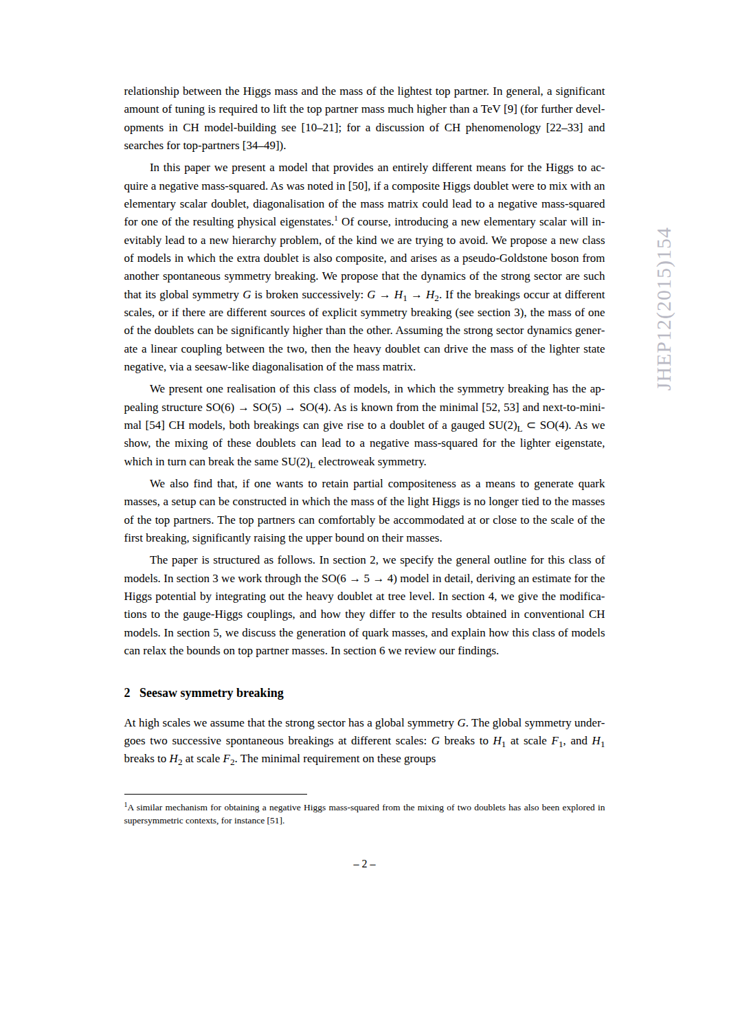JHEP12(2015)154
relationship between the Higgs mass and the mass of the lightest top partner. In general, a significant amount of tuning is required to lift the top partner mass much higher than a TeV [9] (for further developments in CH model-building see [10–21]; for a discussion of CH phenomenology [22–33] and searches for top-partners [34–49]).
In this paper we present a model that provides an entirely different means for the Higgs to acquire a negative mass-squared. As was noted in [50], if a composite Higgs doublet were to mix with an elementary scalar doublet, diagonalisation of the mass matrix could lead to a negative mass-squared for one of the resulting physical eigenstates.1 Of course, introducing a new elementary scalar will inevitably lead to a new hierarchy problem, of the kind we are trying to avoid. We propose a new class of models in which the extra doublet is also composite, and arises as a pseudo-Goldstone boson from another spontaneous symmetry breaking. We propose that the dynamics of the strong sector are such that its global symmetry G is broken successively: G → H 1 → H 2. If the breakings occur at different scales, or if there are different sources of explicit symmetry breaking (see section 3), the mass of one of the doublets can be significantly higher than the other. Assuming the strong sector dynamics generate a linear coupling between the two, then the heavy doublet can drive the mass of the lighter state negative, via a seesaw-like diagonalisation of the mass matrix.
We present one realisation of this class of models, in which the symmetry breaking has the appealing structure SO(6) → SO(5) → SO(4). As is known from the minimal [52, 53] and next-to-minimal [54] CH models, both breakings can give rise to a doublet of a gauged SU(2)L ⊂ SO(4). As we show, the mixing of these doublets can lead to a negative mass-squared for the lighter eigenstate, which in turn can break the same SU(2)L electroweak symmetry.
We also find that, if one wants to retain partial compositeness as a means to generate quark masses, a setup can be constructed in which the mass of the light Higgs is no longer tied to the masses of the top partners. The top partners can comfortably be accommodated at or close to the scale of the first breaking, significantly raising the upper bound on their masses.
The paper is structured as follows. In section 2, we specify the general outline for this class of models. In section 3 we work through the SO(6 → 5 → 4) model in detail, deriving an estimate for the Higgs potential by integrating out the heavy doublet at tree level. In section 4, we give the modifications to the gauge-Higgs couplings, and how they differ to the results obtained in conventional CH models. In section 5, we discuss the generation of quark masses, and explain how this class of models can relax the bounds on top partner masses. In section 6 we review our findings.
2 Seesaw symmetry breaking
At high scales we assume that the strong sector has a global symmetry G. The global symmetry undergoes two successive spontaneous breakings at different scales: G breaks to H 1 at scale F 1, and H 1 breaks to H 2 at scale F 2. The minimal requirement on these groups
1A similar mechanism for obtaining a negative Higgs mass-squared from the mixing of two doublets has also been explored in supersymmetric contexts, for instance [51].
– 2 –